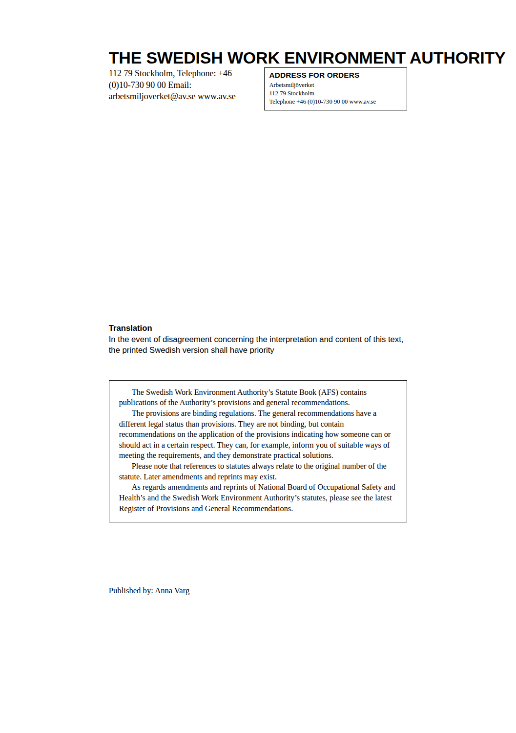THE SWEDISH WORK ENVIRONMENT AUTHORITY
112 79 Stockholm, Telephone: +46 (0)10-730 90 00 Email: arbetsmiljoverket@av.se www.av.se
ADDRESS FOR ORDERS
Arbetsmiljöverket
112 79 Stockholm
Telephone +46 (0)10-730 90 00 www.av.se
Translation
In the event of disagreement concerning the interpretation and content of this text, the printed Swedish version shall have priority
The Swedish Work Environment Authority’s Statute Book (AFS) contains publications of the Authority’s provisions and general recommendations.
The provisions are binding regulations. The general recommendations have a different legal status than provisions. They are not binding, but contain recommendations on the application of the provisions indicating how someone can or should act in a certain respect. They can, for example, inform you of suitable ways of meeting the requirements, and they demonstrate practical solutions.
Please note that references to statutes always relate to the original number of the statute. Later amendments and reprints may exist.
As regards amendments and reprints of National Board of Occupational Safety and Health’s and the Swedish Work Environment Authority’s statutes, please see the latest Register of Provisions and General Recommendations.
Published by: Anna Varg